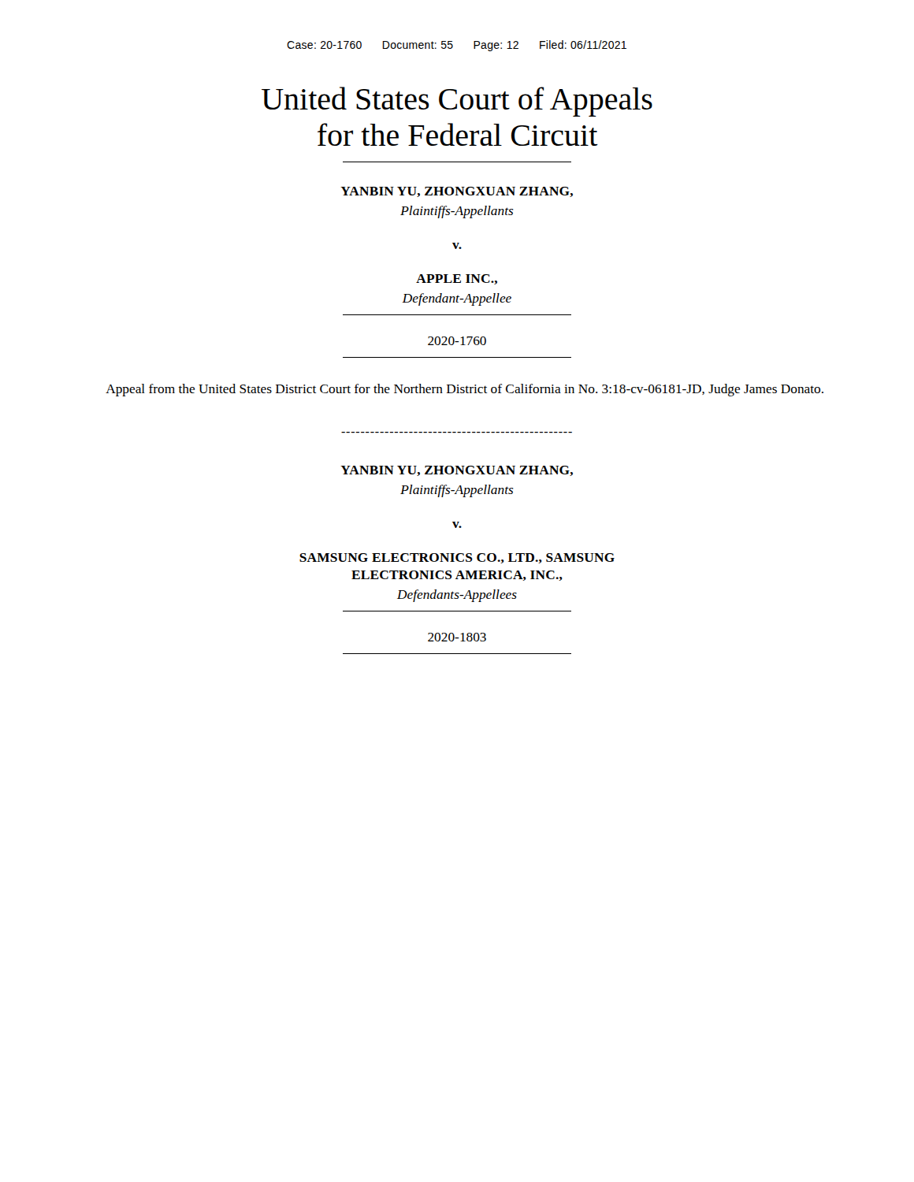Case: 20-1760 Document: 55 Page: 12 Filed: 06/11/2021
United States Court of Appeals
for the Federal Circuit
YANBIN YU, ZHONGXUAN ZHANG,
Plaintiffs-Appellants
v.
APPLE INC.,
Defendant-Appellee
2020-1760
Appeal from the United States District Court for the Northern District of California in No. 3:18-cv-06181-JD, Judge James Donato.
------------------------------------------------
YANBIN YU, ZHONGXUAN ZHANG,
Plaintiffs-Appellants
v.
SAMSUNG ELECTRONICS CO., LTD., SAMSUNG
ELECTRONICS AMERICA, INC.,
Defendants-Appellees
2020-1803